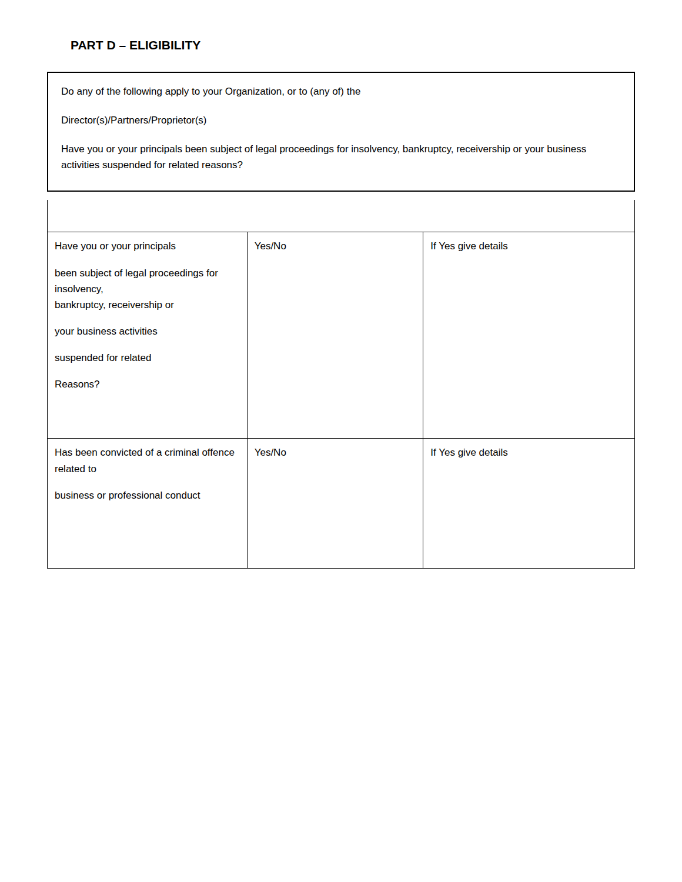PART D – ELIGIBILITY
Do any of the following apply to your Organization, or to (any of) the
Director(s)/Partners/Proprietor(s)
Have you or your principals been subject of legal proceedings for insolvency, bankruptcy, receivership or your business activities suspended for related reasons?
| Have you or your principals been subject of legal proceedings for insolvency, bankruptcy, receivership or your business activities suspended for related Reasons? | Yes/No | If Yes give details |
| Has been convicted of a criminal offence related to business or professional conduct | Yes/No | If Yes give details |